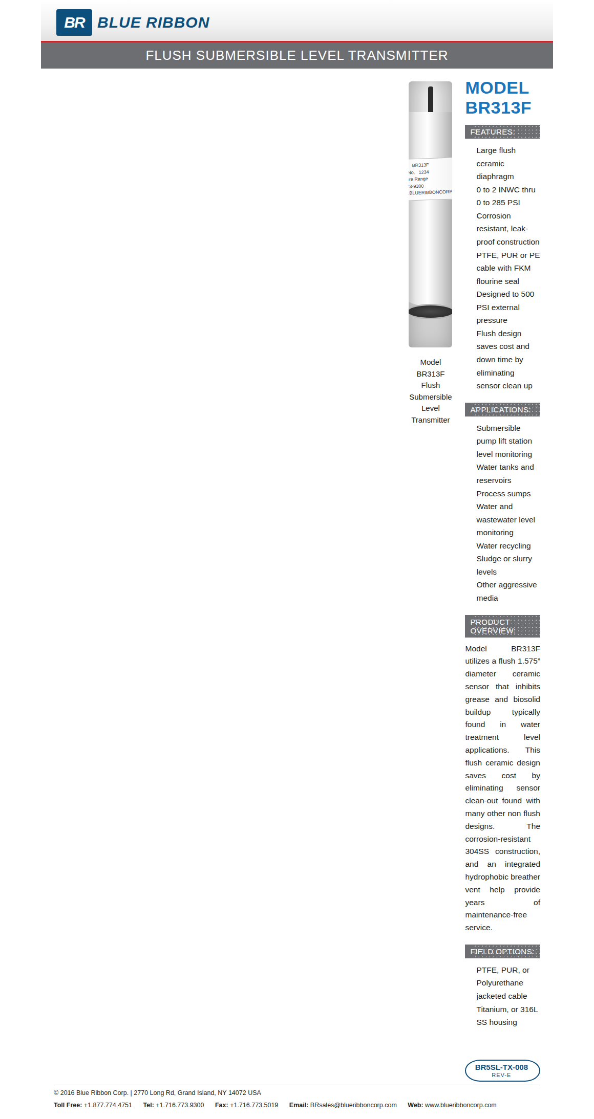BR
BLUE RIBBON
FLUSH SUBMERSIBLE LEVEL TRANSMITTER
BLUERIBBON
Model: BR313F
Serial No. 1234
Pressure Range
716-773-9300
WWW.BLUERIBBONCORP.COM
Model BR313F
Flush Submersible Level Transmitter
MODEL BR313F
FEATURES:
Large flush ceramic diaphragm
0 to 2 INWC thru 0 to 285 PSI
Corrosion resistant, leak-proof construction
PTFE, PUR or PE cable with FKM flourine seal
Designed to 500 PSI external pressure
Flush design saves cost and down time by eliminating sensor clean up
APPLICATIONS:
Submersible pump lift station level monitoring
Water tanks and reservoirs
Process sumps
Water and wastewater level monitoring
Water recycling
Sludge or slurry levels
Other aggressive media
PRODUCT OVERVIEW:
Model BR313F utilizes a flush 1.575” diameter ceramic sensor that inhibits grease and biosolid buildup typically found in water treatment level applications. This flush ceramic design saves cost by eliminating sensor clean-out found with many other non flush designs. The corrosion-resistant 304SS construction, and an integrated hydrophobic breather vent help provide years of maintenance-free service.
FIELD OPTIONS:
PTFE, PUR, or Polyurethane jacketed cable
Titanium, or 316L SS housing
BR5SL-TX-008REV-E
© 2016 Blue Ribbon Corp. | 2770 Long Rd, Grand Island, NY 14072 USA
Toll Free: +1.877.774.4751 Tel: +1.716.773.9300 Fax: +1.716.773.5019 Email: BRsales@blueribboncorp.com Web: www.blueribboncorp.com